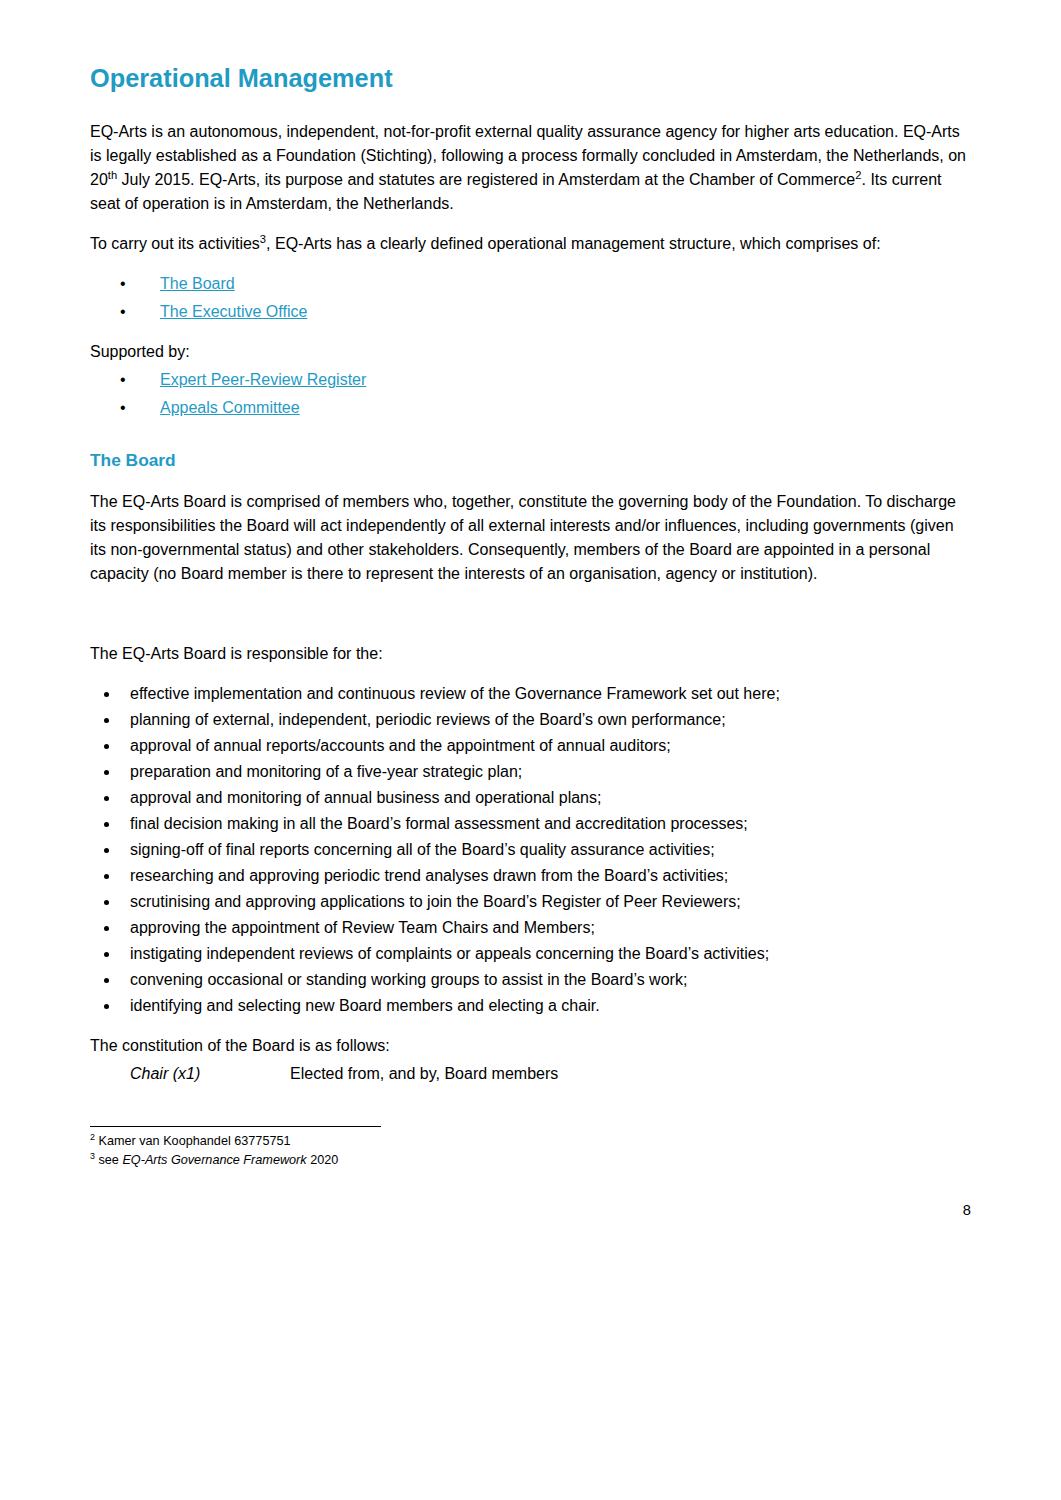Operational Management
EQ-Arts is an autonomous, independent, not-for-profit external quality assurance agency for higher arts education. EQ-Arts is legally established as a Foundation (Stichting), following a process formally concluded in Amsterdam, the Netherlands, on 20th July 2015. EQ-Arts, its purpose and statutes are registered in Amsterdam at the Chamber of Commerce2. Its current seat of operation is in Amsterdam, the Netherlands.
To carry out its activities3, EQ-Arts has a clearly defined operational management structure, which comprises of:
The Board
The Executive Office
Supported by:
Expert Peer-Review Register
Appeals Committee
The Board
The EQ-Arts Board is comprised of members who, together, constitute the governing body of the Foundation. To discharge its responsibilities the Board will act independently of all external interests and/or influences, including governments (given its non-governmental status) and other stakeholders. Consequently, members of the Board are appointed in a personal capacity (no Board member is there to represent the interests of an organisation, agency or institution).
The EQ-Arts Board is responsible for the:
effective implementation and continuous review of the Governance Framework set out here;
planning of external, independent, periodic reviews of the Board’s own performance;
approval of annual reports/accounts and the appointment of annual auditors;
preparation and monitoring of a five-year strategic plan;
approval and monitoring of annual business and operational plans;
final decision making in all the Board’s formal assessment and accreditation processes;
signing-off of final reports concerning all of the Board’s quality assurance activities;
researching and approving periodic trend analyses drawn from the Board’s activities;
scrutinising and approving applications to join the Board’s Register of Peer Reviewers;
approving the appointment of Review Team Chairs and Members;
instigating independent reviews of complaints or appeals concerning the Board’s activities;
convening occasional or standing working groups to assist in the Board’s work;
identifying and selecting new Board members and electing a chair.
The constitution of the Board is as follows:
Chair (x1) Elected from, and by, Board members
2 Kamer van Koophandel 63775751
3 see EQ-Arts Governance Framework 2020
8